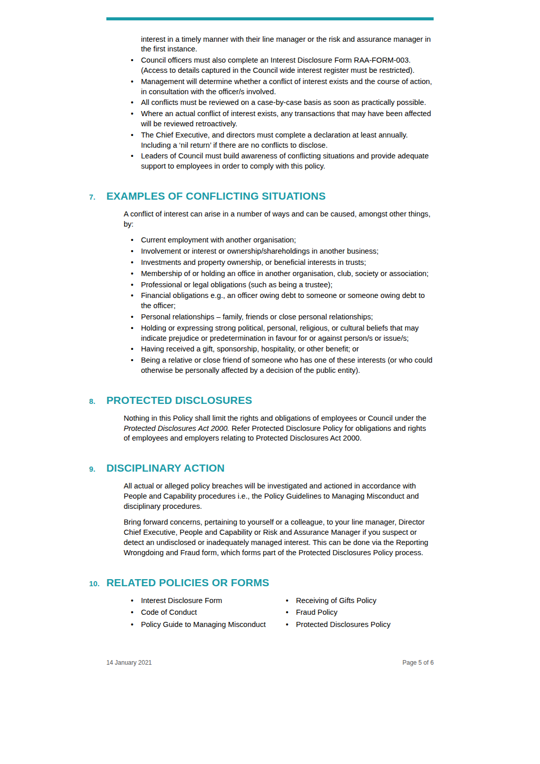interest in a timely manner with their line manager or the risk and assurance manager in the first instance.
Council officers must also complete an Interest Disclosure Form RAA-FORM-003. (Access to details captured in the Council wide interest register must be restricted).
Management will determine whether a conflict of interest exists and the course of action, in consultation with the officer/s involved.
All conflicts must be reviewed on a case-by-case basis as soon as practically possible.
Where an actual conflict of interest exists, any transactions that may have been affected will be reviewed retroactively.
The Chief Executive, and directors must complete a declaration at least annually. Including a ‘nil return’ if there are no conflicts to disclose.
Leaders of Council must build awareness of conflicting situations and provide adequate support to employees in order to comply with this policy.
7. Examples of Conflicting Situations
A conflict of interest can arise in a number of ways and can be caused, amongst other things, by:
Current employment with another organisation;
Involvement or interest or ownership/shareholdings in another business;
Investments and property ownership, or beneficial interests in trusts;
Membership of or holding an office in another organisation, club, society or association;
Professional or legal obligations (such as being a trustee);
Financial obligations e.g., an officer owing debt to someone or someone owing debt to the officer;
Personal relationships – family, friends or close personal relationships;
Holding or expressing strong political, personal, religious, or cultural beliefs that may indicate prejudice or predetermination in favour for or against person/s or issue/s;
Having received a gift, sponsorship, hospitality, or other benefit; or
Being a relative or close friend of someone who has one of these interests (or who could otherwise be personally affected by a decision of the public entity).
8. Protected Disclosures
Nothing in this Policy shall limit the rights and obligations of employees or Council under the Protected Disclosures Act 2000. Refer Protected Disclosure Policy for obligations and rights of employees and employers relating to Protected Disclosures Act 2000.
9. Disciplinary Action
All actual or alleged policy breaches will be investigated and actioned in accordance with People and Capability procedures i.e., the Policy Guidelines to Managing Misconduct and disciplinary procedures.
Bring forward concerns, pertaining to yourself or a colleague, to your line manager, Director
Chief Executive, People and Capability or Risk and Assurance Manager if you suspect or detect an undisclosed or inadequately managed interest. This can be done via the Reporting Wrongdoing and Fraud form, which forms part of the Protected Disclosures Policy process.
10. Related Policies or Forms
Interest Disclosure Form
Code of Conduct
Policy Guide to Managing Misconduct
Receiving of Gifts Policy
Fraud Policy
Protected Disclosures Policy
14 January 2021 Page 5 of 6